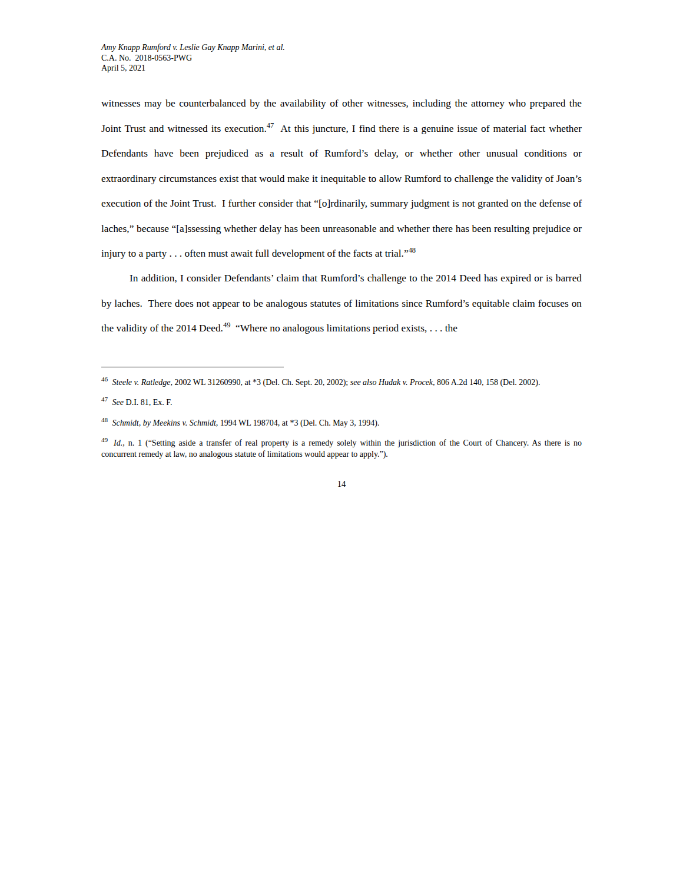Amy Knapp Rumford v. Leslie Gay Knapp Marini, et al.
C.A. No. 2018-0563-PWG
April 5, 2021
witnesses may be counterbalanced by the availability of other witnesses, including the attorney who prepared the Joint Trust and witnessed its execution.47 At this juncture, I find there is a genuine issue of material fact whether Defendants have been prejudiced as a result of Rumford’s delay, or whether other unusual conditions or extraordinary circumstances exist that would make it inequitable to allow Rumford to challenge the validity of Joan’s execution of the Joint Trust. I further consider that “[o]rdinarily, summary judgment is not granted on the defense of laches,” because “[a]ssessing whether delay has been unreasonable and whether there has been resulting prejudice or injury to a party . . . often must await full development of the facts at trial.”48
In addition, I consider Defendants’ claim that Rumford’s challenge to the 2014 Deed has expired or is barred by laches. There does not appear to be analogous statutes of limitations since Rumford’s equitable claim focuses on the validity of the 2014 Deed.49 “Where no analogous limitations period exists, . . . the
46 Steele v. Ratledge, 2002 WL 31260990, at *3 (Del. Ch. Sept. 20, 2002); see also Hudak v. Procek, 806 A.2d 140, 158 (Del. 2002).
47 See D.I. 81, Ex. F.
48 Schmidt, by Meekins v. Schmidt, 1994 WL 198704, at *3 (Del. Ch. May 3, 1994).
49 Id., n. 1 (“Setting aside a transfer of real property is a remedy solely within the jurisdiction of the Court of Chancery. As there is no concurrent remedy at law, no analogous statute of limitations would appear to apply.”).
14